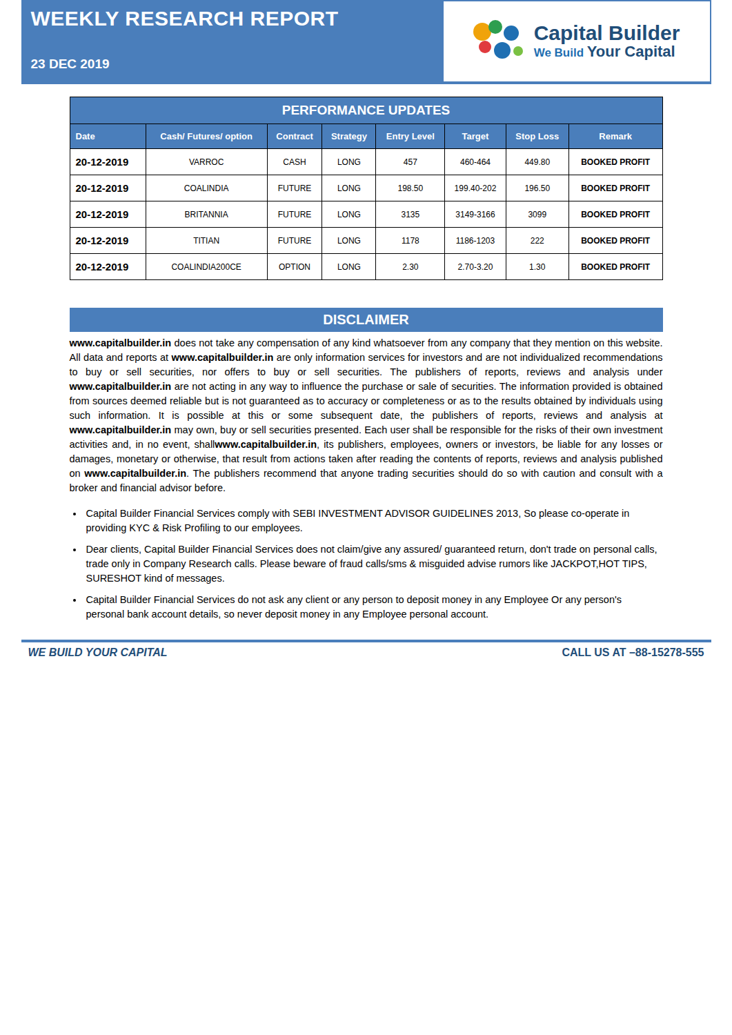WEEKLY RESEARCH REPORT
23 DEC 2019
Capital Builder
We Build Your Capital
PERFORMANCE UPDATES
| Date | Cash/ Futures/ option | Contract | Strategy | Entry Level | Target | Stop Loss | Remark |
| --- | --- | --- | --- | --- | --- | --- | --- |
| 20-12-2019 | VARROC | CASH | LONG | 457 | 460-464 | 449.80 | BOOKED PROFIT |
| 20-12-2019 | COALINDIA | FUTURE | LONG | 198.50 | 199.40-202 | 196.50 | BOOKED PROFIT |
| 20-12-2019 | BRITANNIA | FUTURE | LONG | 3135 | 3149-3166 | 3099 | BOOKED PROFIT |
| 20-12-2019 | TITIAN | FUTURE | LONG | 1178 | 1186-1203 | 222 | BOOKED PROFIT |
| 20-12-2019 | COALINDIA200CE | OPTION | LONG | 2.30 | 2.70-3.20 | 1.30 | BOOKED PROFIT |
DISCLAIMER
www.capitalbuilder.in does not take any compensation of any kind whatsoever from any company that they mention on this website. All data and reports at www.capitalbuilder.in are only information services for investors and are not individualized recommendations to buy or sell securities, nor offers to buy or sell securities. The publishers of reports, reviews and analysis under www.capitalbuilder.in are not acting in any way to influence the purchase or sale of securities. The information provided is obtained from sources deemed reliable but is not guaranteed as to accuracy or completeness or as to the results obtained by individuals using such information. It is possible at this or some subsequent date, the publishers of reports, reviews and analysis at www.capitalbuilder.in may own, buy or sell securities presented. Each user shall be responsible for the risks of their own investment activities and, in no event, shallwww.capitalbuilder.in, its publishers, employees, owners or investors, be liable for any losses or damages, monetary or otherwise, that result from actions taken after reading the contents of reports, reviews and analysis published on www.capitalbuilder.in. The publishers recommend that anyone trading securities should do so with caution and consult with a broker and financial advisor before.
Capital Builder Financial Services comply with SEBI INVESTMENT ADVISOR GUIDELINES 2013, So please co-operate in providing KYC & Risk Profiling to our employees.
Dear clients, Capital Builder Financial Services does not claim/give any assured/ guaranteed return, don't trade on personal calls, trade only in Company Research calls. Please beware of fraud calls/sms & misguided advise rumors like JACKPOT,HOT TIPS, SURESHOT kind of messages.
Capital Builder Financial Services do not ask any client or any person to deposit money in any Employee Or any person's personal bank account details, so never deposit money in any Employee personal account.
WE BUILD YOUR CAPITAL
CALL US AT –88-15278-555